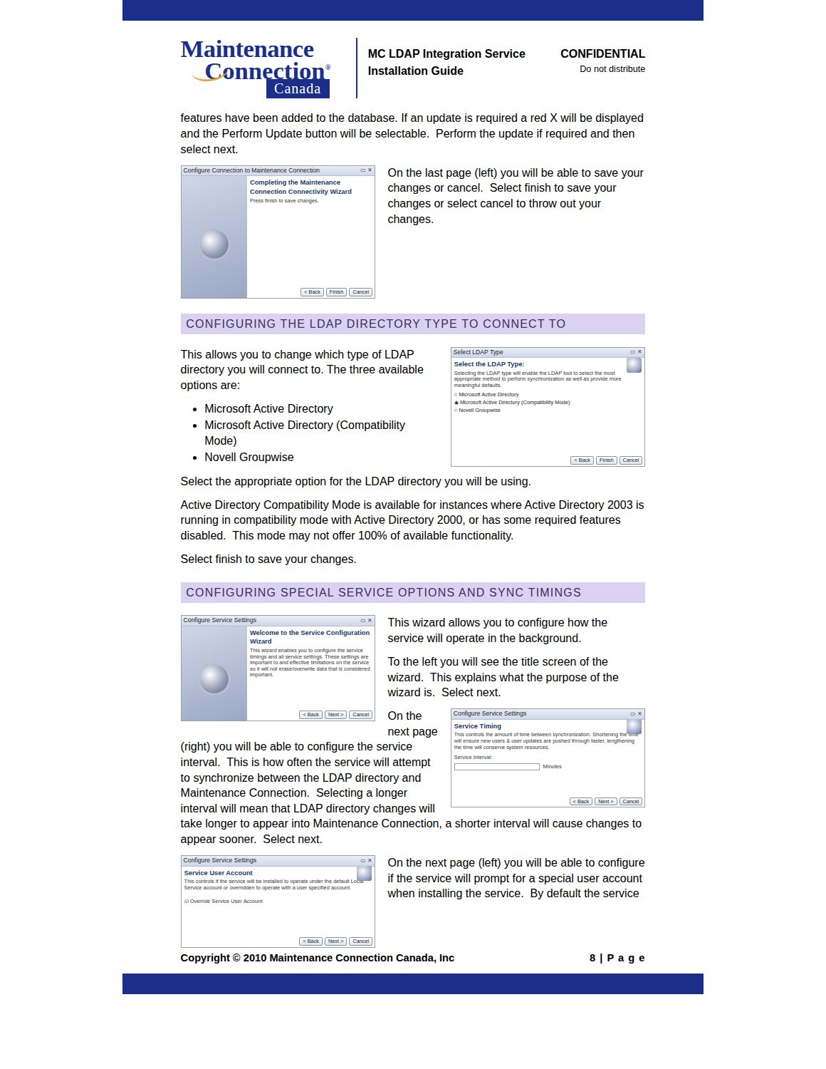Maintenance
Connection®
Canada
MC LDAP Integration Service
Installation Guide
CONFIDENTIAL
Do not distribute
features have been added to the database. If an update is required a red X will be displayed and the Perform Update button will be selectable. Perform the update if required and then select next.
Configure Connection to Maintenance Connection▭ ✕
Completing the Maintenance Connection Connectivity Wizard
Press finish to save changes.
< Back Finish Cancel
On the last page (left) you will be able to save your changes or cancel. Select finish to save your changes or select cancel to throw out your changes.
Configuring the LDAP Directory Type to Connect To
Select LDAP Type▭ ✕
Select the LDAP Type:
Selecting the LDAP type will enable the LDAP tool to select the most appropriate method to perform synchronization as well as provide more meaningful defaults.
○ Microsoft Active Directory
◉ Microsoft Active Directory (Compatibility Mode)
○ Novell Groupwise
< Back Finish Cancel
This allows you to change which type of LDAP directory you will connect to. The three available options are:
Microsoft Active Directory
Microsoft Active Directory (Compatibility Mode)
Novell Groupwise
Select the appropriate option for the LDAP directory you will be using.
Active Directory Compatibility Mode is available for instances where Active Directory 2003 is running in compatibility mode with Active Directory 2000, or has some required features disabled. This mode may not offer 100% of available functionality.
Select finish to save your changes.
Configuring Special Service Options and Sync Timings
Configure Service Settings▭ ✕
Welcome to the Service Configuration Wizard
This wizard enables you to configure the service timings and all service settings. These settings are important to and effective limitations on the service so it will not erase/overwrite data that is considered important.
< Back Next >Cancel
This wizard allows you to configure how the service will operate in the background.
To the left you will see the title screen of the wizard. This explains what the purpose of the wizard is. Select next.
Configure Service Settings▭ ✕
Service Timing
This controls the amount of time between synchronization. Shortening the time will ensure new users & user updates are pushed through faster, lengthening the time will conserve system resources.
Service Interval:
Minutes
< Back Next >Cancel
On the next page (right) you will be able to configure the service interval. This is how often the service will attempt to synchronize between the LDAP directory and Maintenance Connection. Selecting a longer interval will mean that LDAP directory changes will take longer to appear into Maintenance Connection, a shorter interval will cause changes to appear sooner. Select next.
Configure Service Settings▭ ✕
Service User Account
This controls if the service will be installed to operate under the default Local Service account or overridden to operate with a user specified account.
☑ Override Service User Account
< Back Next >Cancel
On the next page (left) you will be able to configure if the service will prompt for a special user account when installing the service. By default the service
Copyright © 2010 Maintenance Connection Canada, Inc
8 | P a g e